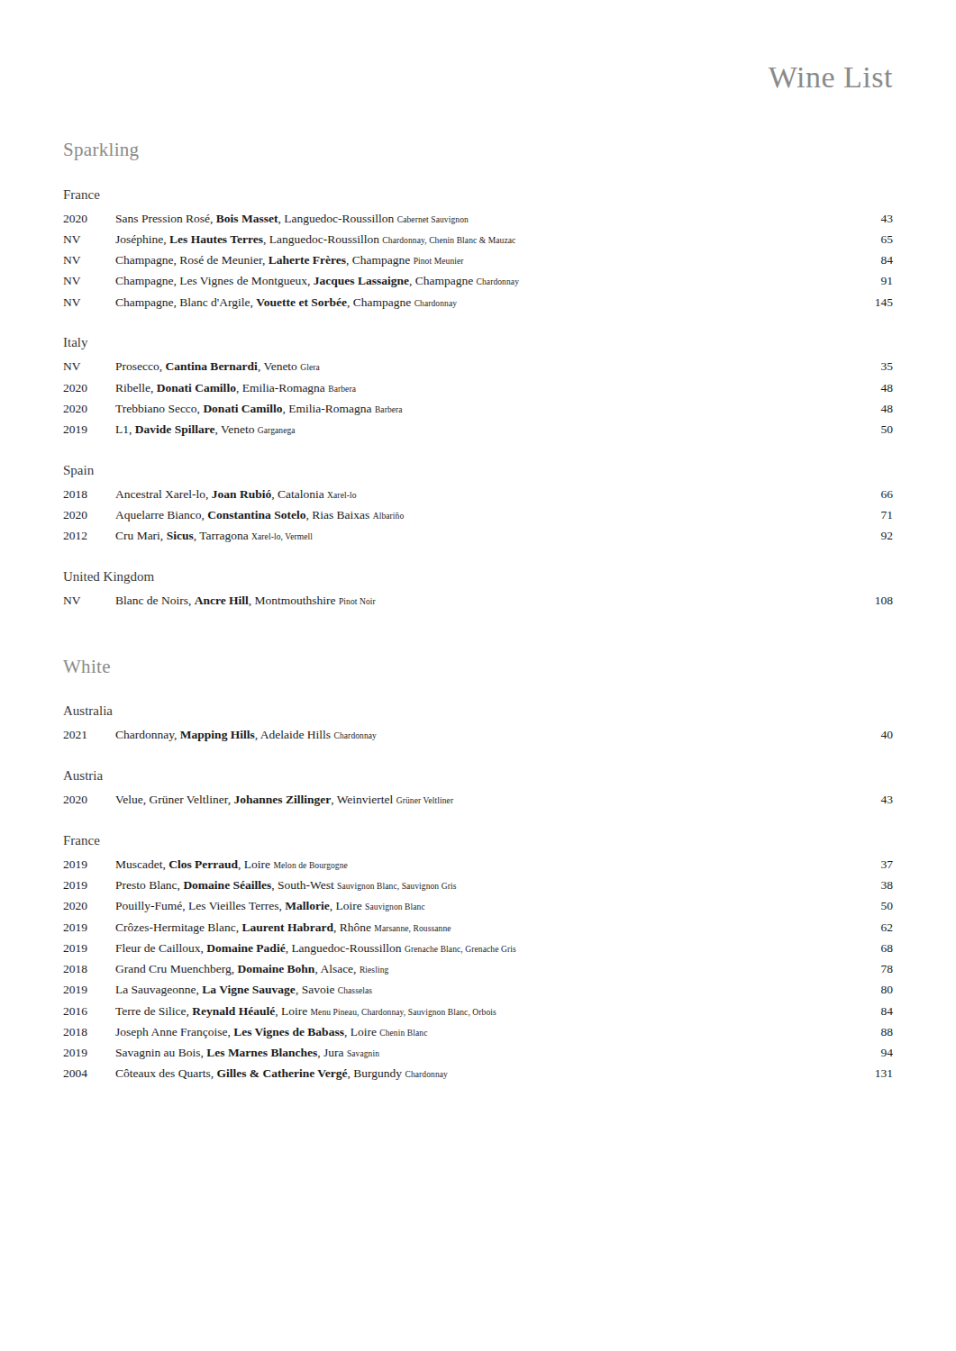Wine List
Sparkling
France
| 2020 | Sans Pression Rosé, Bois Masset , Languedoc-Roussillon Cabernet Sauvignon | 43 |
| NV | Joséphine, Les Hautes Terres , Languedoc-Roussillon Chardonnay, Chenin Blanc & Mauzac | 65 |
| NV | Champagne, Rosé de Meunier, Laherte Frères , Champagne Pinot Meunier | 84 |
| NV | Champagne, Les Vignes de Montgueux, Jacques Lassaigne , Champagne Chardonnay | 91 |
| NV | Champagne, Blanc d'Argile, Vouette et Sorbée , Champagne Chardonnay | 145 |
Italy
| NV | Prosecco, Cantina Bernardi , Veneto Glera | 35 |
| 2020 | Ribelle, Donati Camillo , Emilia-Romagna Barbera | 48 |
| 2020 | Trebbiano Secco, Donati Camillo , Emilia-Romagna Barbera | 48 |
| 2019 | L1, Davide Spillare , Veneto Garganega | 50 |
Spain
| 2018 | Ancestral Xarel-lo, Joan Rubió , Catalonia Xarel-lo | 66 |
| 2020 | Aquelarre Bianco, Constantina Sotelo , Rias Baixas Albariño | 71 |
| 2012 | Cru Mari, Sicus , Tarragona Xarel-lo, Vermell | 92 |
United Kingdom
| NV | Blanc de Noirs, Ancre Hill , Montmouthshire Pinot Noir | 108 |
White
Australia
| 2021 | Chardonnay, Mapping Hills , Adelaide Hills Chardonnay | 40 |
Austria
| 2020 | Velue, Grüner Veltliner, Johannes Zillinger , Weinviertel Grüner Veltliner | 43 |
France
| 2019 | Muscadet, Clos Perraud , Loire Melon de Bourgogne | 37 |
| 2019 | Presto Blanc, Domaine Séailles , South-West Sauvignon Blanc, Sauvignon Gris | 38 |
| 2020 | Pouilly-Fumé, Les Vieilles Terres, Mallorie , Loire Sauvignon Blanc | 50 |
| 2019 | Crôzes-Hermitage Blanc, Laurent Habrard , Rhône Marsanne, Roussanne | 62 |
| 2019 | Fleur de Cailloux, Domaine Padié , Languedoc-Roussillon Grenache Blanc, Grenache Gris | 68 |
| 2018 | Grand Cru Muenchberg, Domaine Bohn , Alsace, Riesling | 78 |
| 2019 | La Sauvageonne, La Vigne Sauvage , Savoie Chasselas | 80 |
| 2016 | Terre de Silice, Reynald Héaulé , Loire Menu Pineau, Chardonnay, Sauvignon Blanc, Orbois | 84 |
| 2018 | Joseph Anne Françoise, Les Vignes de Babass , Loire Chenin Blanc | 88 |
| 2019 | Savagnin au Bois, Les Marnes Blanches , Jura Savagnin | 94 |
| 2004 | Côteaux des Quarts, Gilles & Catherine Vergé , Burgundy Chardonnay | 131 |